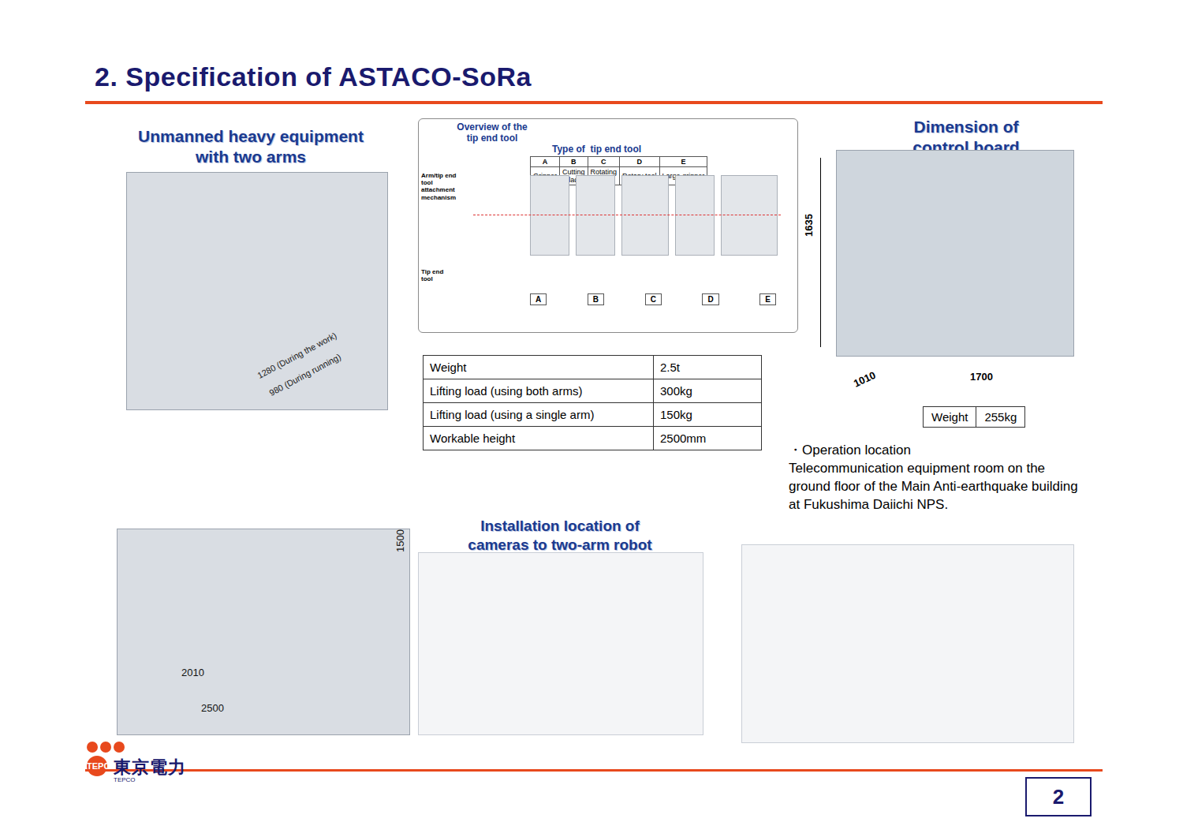2. Specification of ASTACO-SoRa
Unmanned heavy equipment
with two arms
1280 (During the work)
980 (During running)
1500
2010
2500
Overview of the
tip end tool
Type of tip end tool
| A | B | C | D | E |
| --- | --- | --- | --- | --- |
| Gripper | Cutting blade | Rotating blade | Rotary tool | Large gripper |
Arm/tip end
tool
attachment
mechanism
Tip end
tool
ABCDE
| Weight | 2.5t |
| Lifting load (using both arms) | 300kg |
| Lifting load (using a single arm) | 150kg |
| Workable height | 2500mm |
Dimension of
control board
1635
1700
1010
| Weight | 255kg |
・Operation location
Telecommunication equipment room on the ground floor of the Main Anti-earthquake building at Fukushima Daiichi NPS.
Installation location of
cameras to two-arm robot
TEPCO
東京電力
TEPCO
2